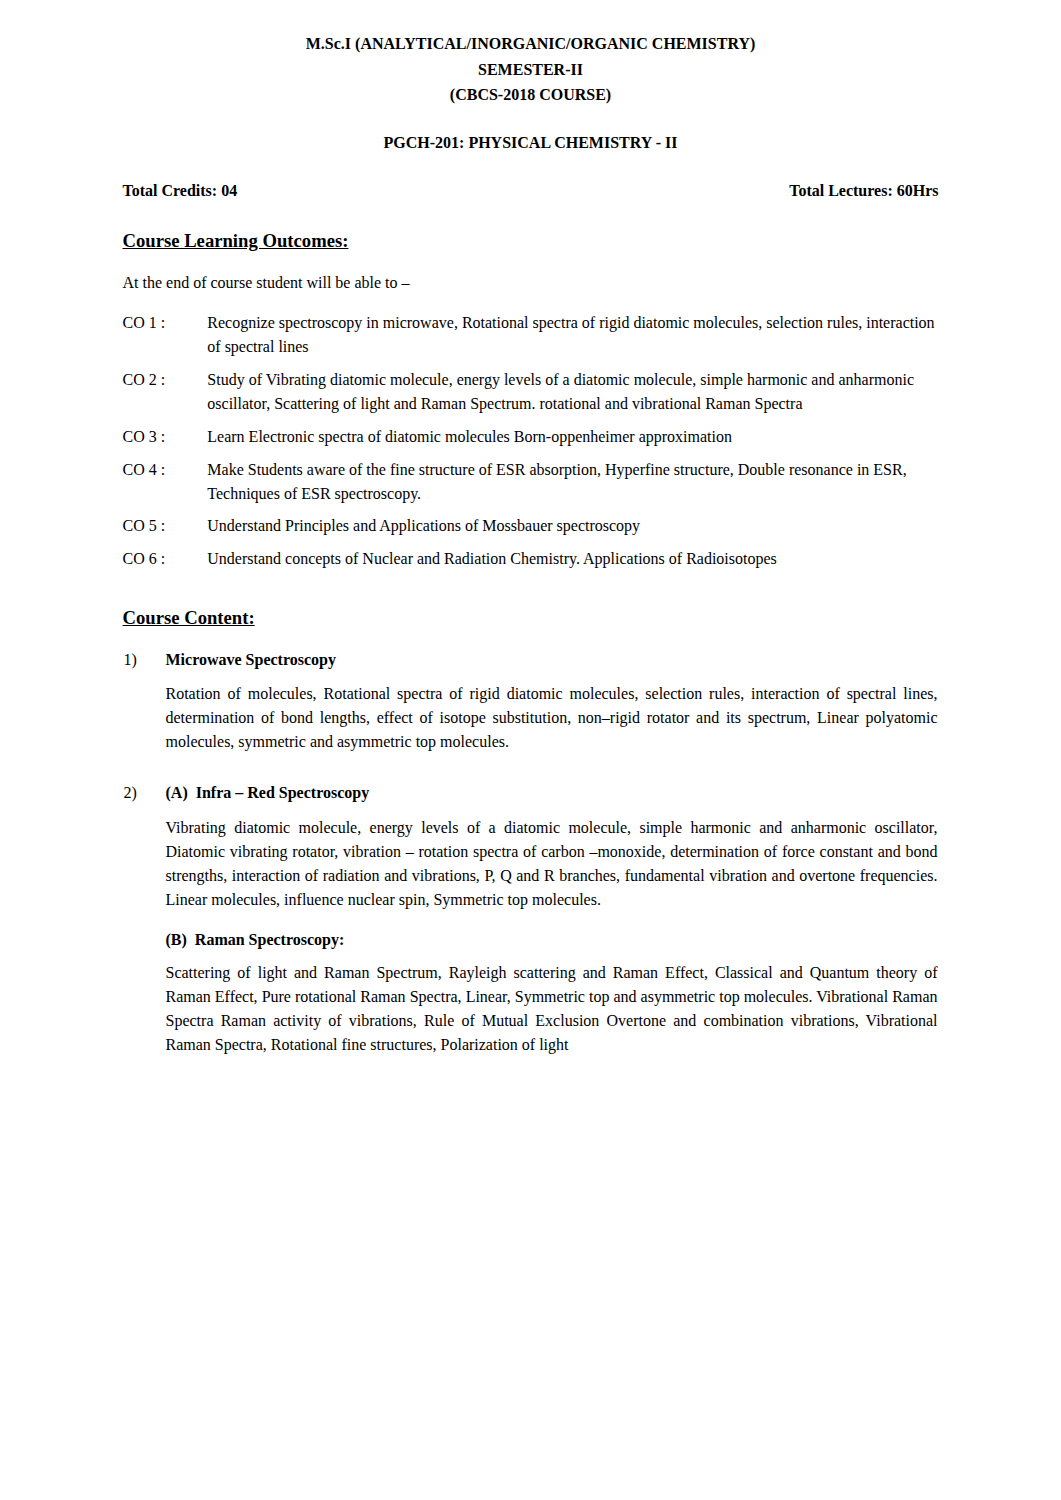M.Sc.I (ANALYTICAL/INORGANIC/ORGANIC CHEMISTRY)
SEMESTER-II
(CBCS-2018 COURSE)
PGCH-201: PHYSICAL CHEMISTRY - II
Total Credits: 04 Total Lectures: 60Hrs
Course Learning Outcomes:
At the end of course student will be able to –
| CO 1 : | Recognize spectroscopy in microwave, Rotational spectra of rigid diatomic molecules, selection rules, interaction of spectral lines |
| CO 2 : | Study of Vibrating diatomic molecule, energy levels of a diatomic molecule, simple harmonic and anharmonic oscillator, Scattering of light and Raman Spectrum. rotational and vibrational Raman Spectra |
| CO 3 : | Learn Electronic spectra of diatomic molecules Born-oppenheimer approximation |
| CO 4 : | Make Students aware of the fine structure of ESR absorption, Hyperfine structure, Double resonance in ESR, Techniques of ESR spectroscopy. |
| CO 5 : | Understand Principles and Applications of Mossbauer spectroscopy |
| CO 6 : | Understand concepts of Nuclear and Radiation Chemistry. Applications of Radioisotopes |
Course Content:
| 1) | Microwave Spectroscopy |
| | Rotation of molecules, Rotational spectra of rigid diatomic molecules, selection rules, interaction of spectral lines, determination of bond lengths, effect of isotope substitution, non–rigid rotator and its spectrum, Linear polyatomic molecules, symmetric and asymmetric top molecules. |
| 2) | (A) Infra – Red Spectroscopy |
| | Vibrating diatomic molecule, energy levels of a diatomic molecule, simple harmonic and anharmonic oscillator, Diatomic vibrating rotator, vibration – rotation spectra of carbon –monoxide, determination of force constant and bond strengths, interaction of radiation and vibrations, P, Q and R branches, fundamental vibration and overtone frequencies. Linear molecules, influence nuclear spin, Symmetric top molecules. (B) Raman Spectroscopy: Scattering of light and Raman Spectrum, Rayleigh scattering and Raman Effect, Classical and Quantum theory of Raman Effect, Pure rotational Raman Spectra, Linear, Symmetric top and asymmetric top molecules. Vibrational Raman Spectra Raman activity of vibrations, Rule of Mutual Exclusion Overtone and combination vibrations, Vibrational Raman Spectra, Rotational fine structures, Polarization of light |